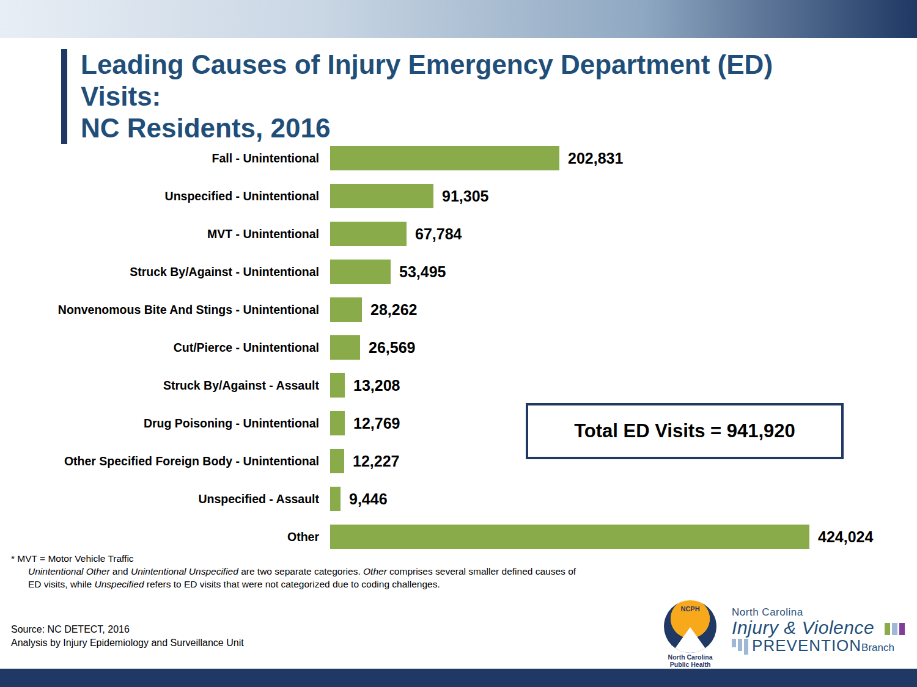Leading Causes of Injury Emergency Department (ED) Visits:
NC Residents, 2016
Fall - Unintentional
202,831
Unspecified - Unintentional
91,305
MVT - Unintentional
67,784
Struck By/Against - Unintentional
53,495
Nonvenomous Bite And Stings - Unintentional
28,262
Cut/Pierce - Unintentional
26,569
Struck By/Against - Assault
13,208
Drug Poisoning - Unintentional
12,769
Other Specified Foreign Body - Unintentional
12,227
Unspecified - Assault
9,446
Other
424,024
Total ED Visits = 941,920
* MVT = Motor Vehicle Traffic Unintentional Other and Unintentional Unspecified are two separate categories. Other comprises several smaller defined causes of ED visits, while Unspecified refers to ED visits that were not categorized due to coding challenges.
Source: NC DETECT, 2016
Analysis by Injury Epidemiology and Surveillance Unit
NCPH
North Carolina
Public Health
North Carolina
Injury & Violence
PREVENTIONBranch